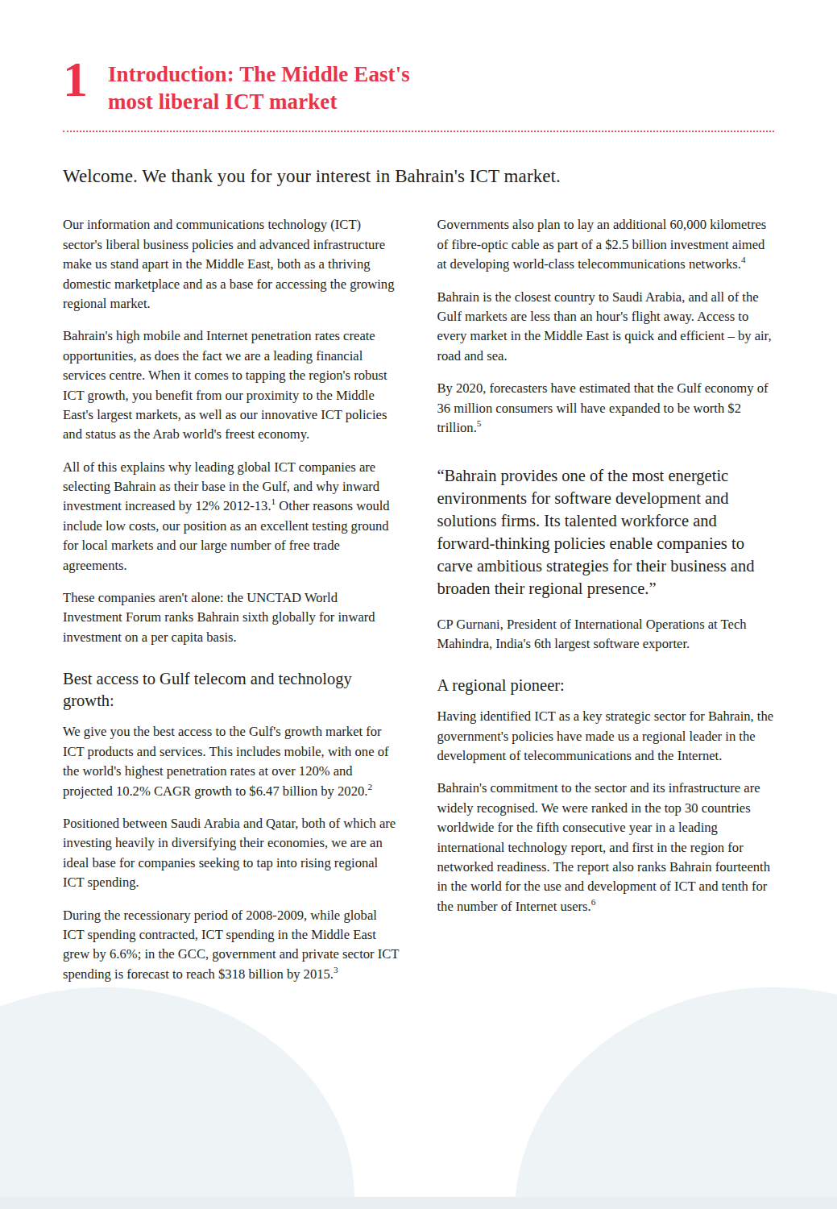1
Introduction: The Middle East's
most liberal ICT market
Welcome. We thank you for your interest in Bahrain's ICT market.
Our information and communications technology (ICT) sector's liberal business policies and advanced infrastructure make us stand apart in the Middle East, both as a thriving domestic marketplace and as a base for accessing the growing regional market.
Bahrain's high mobile and Internet penetration rates create opportunities, as does the fact we are a leading financial services centre. When it comes to tapping the region's robust ICT growth, you benefit from our proximity to the Middle East's largest markets, as well as our innovative ICT policies and status as the Arab world's freest economy.
All of this explains why leading global ICT companies are selecting Bahrain as their base in the Gulf, and why inward investment increased by 12% 2012-13.1 Other reasons would include low costs, our position as an excellent testing ground for local markets and our large number of free trade agreements.
These companies aren't alone: the UNCTAD World Investment Forum ranks Bahrain sixth globally for inward investment on a per capita basis.
Best access to Gulf telecom and technology growth:
We give you the best access to the Gulf's growth market for ICT products and services. This includes mobile, with one of the world's highest penetration rates at over 120% and projected 10.2% CAGR growth to $6.47 billion by 2020.2
Positioned between Saudi Arabia and Qatar, both of which are investing heavily in diversifying their economies, we are an ideal base for companies seeking to tap into rising regional ICT spending.
During the recessionary period of 2008-2009, while global ICT spending contracted, ICT spending in the Middle East grew by 6.6%; in the GCC, government and private sector ICT spending is forecast to reach $318 billion by 2015.3
Governments also plan to lay an additional 60,000 kilometres of fibre-optic cable as part of a $2.5 billion investment aimed at developing world-class telecommunications networks.4
Bahrain is the closest country to Saudi Arabia, and all of the Gulf markets are less than an hour's flight away. Access to every market in the Middle East is quick and efficient – by air, road and sea.
By 2020, forecasters have estimated that the Gulf economy of 36 million consumers will have expanded to be worth $2 trillion.5
“Bahrain provides one of the most energetic environments for software development and solutions firms. Its talented workforce and forward-thinking policies enable companies to carve ambitious strategies for their business and broaden their regional presence.”
CP Gurnani, President of International Operations at Tech Mahindra, India's 6th largest software exporter.
A regional pioneer:
Having identified ICT as a key strategic sector for Bahrain, the government's policies have made us a regional leader in the development of telecommunications and the Internet.
Bahrain's commitment to the sector and its infrastructure are widely recognised. We were ranked in the top 30 countries worldwide for the fifth consecutive year in a leading international technology report, and first in the region for networked readiness. The report also ranks Bahrain fourteenth in the world for the use and development of ICT and tenth for the number of Internet users.6